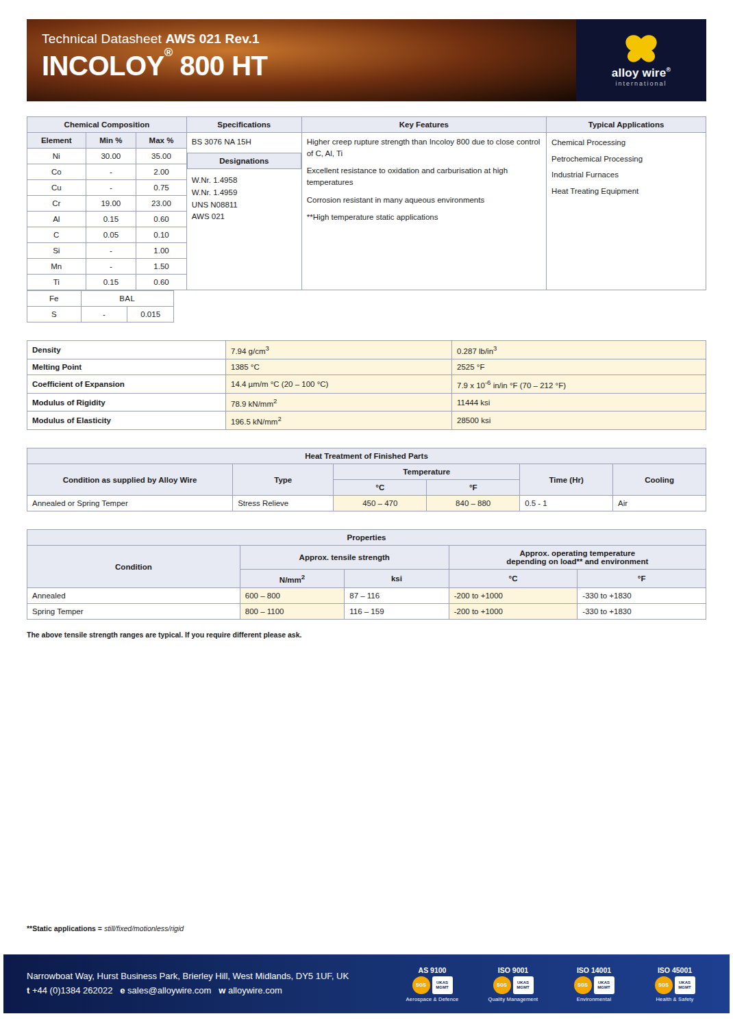Technical Datasheet AWS 021 Rev.1
INCOLOY® 800 HT
alloy wire®
international
| Chemical Composition | Specifications | Key Features | Typical Applications |
| --- | --- | --- | --- |
| Element | Min % | Max % | BS 3076 NA 15H Designations W.Nr. 1.4958 W.Nr. 1.4959 UNS N08811 AWS 021 | Higher creep rupture strength than Incoloy 800 due to close control of C, Al, Ti Excellent resistance to oxidation and carburisation at high temperatures Corrosion resistant in many aqueous environments **High temperature static applications | Chemical Processing Petrochemical Processing Industrial Furnaces Heat Treating Equipment |
| Ni | 30.00 | 35.00 |
| Co | - | 2.00 |
| Cu | - | 0.75 |
| Cr | 19.00 | 23.00 |
| Al | 0.15 | 0.60 |
| C | 0.05 | 0.10 |
| Si | - | 1.00 |
| Mn | - | 1.50 |
| Ti | 0.15 | 0.60 |
| Fe | BAL |
| S | - | 0.015 |
| Density | 7.94 g/cm 3 | 0.287 lb/in 3 |
| Melting Point | 1385 °C | 2525 °F |
| Coefficient of Expansion | 14.4 µm/m °C (20 – 100 °C) | 7.9 x 10 -6 in/in °F (70 – 212 °F) |
| Modulus of Rigidity | 78.9 kN/mm 2 | 11444 ksi |
| Modulus of Elasticity | 196.5 kN/mm 2 | 28500 ksi |
| Heat Treatment of Finished Parts |
| Condition as supplied by Alloy Wire | Type | Temperature | Time (Hr) | Cooling |
| °C | °F |
| Annealed or Spring Temper | Stress Relieve | 450 – 470 | 840 – 880 | 0.5 - 1 | Air |
| Properties |
| Condition | Approx. tensile strength | Approx. operating temperature depending on load** and environment |
| N/mm 2 | ksi | °C | °F |
| Annealed | 600 – 800 | 87 – 116 | -200 to +1000 | -330 to +1830 |
| Spring Temper | 800 – 1100 | 116 – 159 | -200 to +1000 | -330 to +1830 |
The above tensile strength ranges are typical. If you require different please ask.
**Static applications = still/fixed/motionless/rigid
Narrowboat Way, Hurst Business Park, Brierley Hill, West Midlands, DY5 1UF, UK
t +44 (0)1384 262022 e sales@alloywire.com w alloywire.com
AS 9100
SGS
UKAS
MGMT
Aerospace & Defence
ISO 9001
SGS
UKAS
MGMT
Quality Management
ISO 14001
SGS
UKAS
MGMT
Environmental
ISO 45001
SGS
UKAS
MGMT
Health & Safety